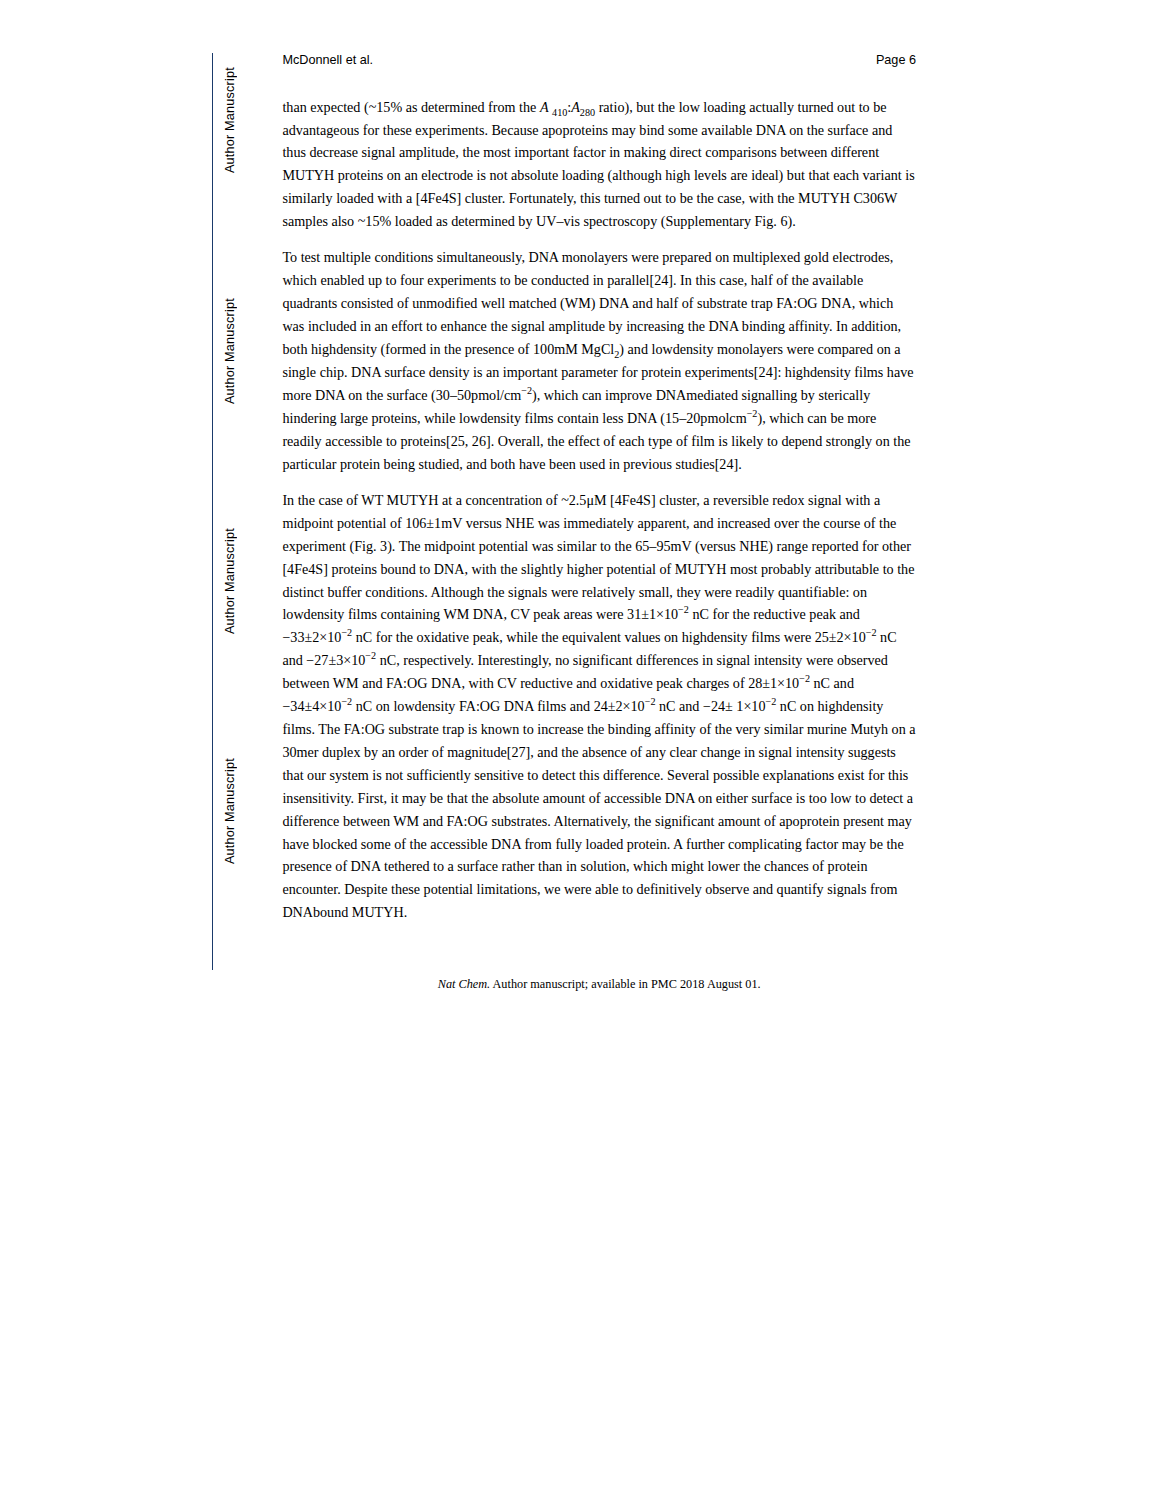Author Manuscript Author Manuscript Author Manuscript Author Manuscript
McDonnell et al.
Page 6
than expected (~15% as determined from the A 410:A280 ratio), but the low loading actually turned out to be advantageous for these experiments. Because apoproteins may bind some available DNA on the surface and thus decrease signal amplitude, the most important factor in making direct comparisons between different MUTYH proteins on an electrode is not absolute loading (although high levels are ideal) but that each variant is similarly loaded with a [4Fe4S] cluster. Fortunately, this turned out to be the case, with the MUTYH C306W samples also ~15% loaded as determined by UV–vis spectroscopy (Supplementary Fig. 6).
To test multiple conditions simultaneously, DNA monolayers were prepared on multiplexed gold electrodes, which enabled up to four experiments to be conducted in parallel[24]. In this case, half of the available quadrants consisted of unmodified well matched (WM) DNA and half of substrate trap FA:OG DNA, which was included in an effort to enhance the signal amplitude by increasing the DNA binding affinity. In addition, both highdensity (formed in the presence of 100mM MgCl2) and lowdensity monolayers were compared on a single chip. DNA surface density is an important parameter for protein experiments[24]: highdensity films have more DNA on the surface (30–50pmol/cm−2), which can improve DNAmediated signalling by sterically hindering large proteins, while lowdensity films contain less DNA (15–20pmolcm−2), which can be more readily accessible to proteins[25, 26]. Overall, the effect of each type of film is likely to depend strongly on the particular protein being studied, and both have been used in previous studies[24].
In the case of WT MUTYH at a concentration of ~2.5μM [4Fe4S] cluster, a reversible redox signal with a midpoint potential of 106±1mV versus NHE was immediately apparent, and increased over the course of the experiment (Fig. 3). The midpoint potential was similar to the 65–95mV (versus NHE) range reported for other [4Fe4S] proteins bound to DNA, with the slightly higher potential of MUTYH most probably attributable to the distinct buffer conditions. Although the signals were relatively small, they were readily quantifiable: on lowdensity films containing WM DNA, CV peak areas were 31±1×10−2 nC for the reductive peak and −33±2×10−2 nC for the oxidative peak, while the equivalent values on highdensity films were 25±2×10−2 nC and −27±3×10−2 nC, respectively. Interestingly, no significant differences in signal intensity were observed between WM and FA:OG DNA, with CV reductive and oxidative peak charges of 28±1×10−2 nC and −34±4×10−2 nC on lowdensity FA:OG DNA films and 24±2×10−2 nC and −24± 1×10−2 nC on highdensity films. The FA:OG substrate trap is known to increase the binding affinity of the very similar murine Mutyh on a 30mer duplex by an order of magnitude[27], and the absence of any clear change in signal intensity suggests that our system is not sufficiently sensitive to detect this difference. Several possible explanations exist for this insensitivity. First, it may be that the absolute amount of accessible DNA on either surface is too low to detect a difference between WM and FA:OG substrates. Alternatively, the significant amount of apoprotein present may have blocked some of the accessible DNA from fully loaded protein. A further complicating factor may be the presence of DNA tethered to a surface rather than in solution, which might lower the chances of protein encounter. Despite these potential limitations, we were able to definitively observe and quantify signals from DNAbound MUTYH.
Nat Chem. Author manuscript; available in PMC 2018 August 01.